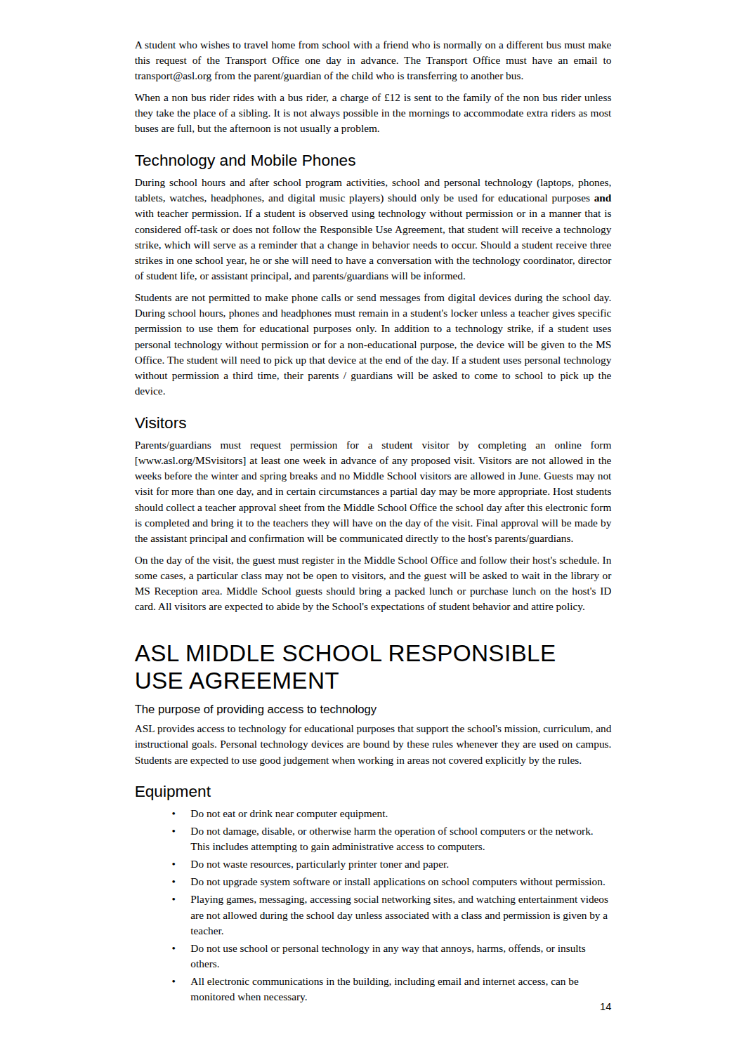A student who wishes to travel home from school with a friend who is normally on a different bus must make this request of the Transport Office one day in advance. The Transport Office must have an email to transport@asl.org from the parent/guardian of the child who is transferring to another bus.
When a non bus rider rides with a bus rider, a charge of £12 is sent to the family of the non bus rider unless they take the place of a sibling. It is not always possible in the mornings to accommodate extra riders as most buses are full, but the afternoon is not usually a problem.
Technology and Mobile Phones
During school hours and after school program activities, school and personal technology (laptops, phones, tablets, watches, headphones, and digital music players) should only be used for educational purposes and with teacher permission. If a student is observed using technology without permission or in a manner that is considered off-task or does not follow the Responsible Use Agreement, that student will receive a technology strike, which will serve as a reminder that a change in behavior needs to occur. Should a student receive three strikes in one school year, he or she will need to have a conversation with the technology coordinator, director of student life, or assistant principal, and parents/guardians will be informed.
Students are not permitted to make phone calls or send messages from digital devices during the school day. During school hours, phones and headphones must remain in a student's locker unless a teacher gives specific permission to use them for educational purposes only. In addition to a technology strike, if a student uses personal technology without permission or for a non-educational purpose, the device will be given to the MS Office. The student will need to pick up that device at the end of the day. If a student uses personal technology without permission a third time, their parents / guardians will be asked to come to school to pick up the device.
Visitors
Parents/guardians must request permission for a student visitor by completing an online form [www.asl.org/MSvisitors] at least one week in advance of any proposed visit. Visitors are not allowed in the weeks before the winter and spring breaks and no Middle School visitors are allowed in June. Guests may not visit for more than one day, and in certain circumstances a partial day may be more appropriate. Host students should collect a teacher approval sheet from the Middle School Office the school day after this electronic form is completed and bring it to the teachers they will have on the day of the visit. Final approval will be made by the assistant principal and confirmation will be communicated directly to the host's parents/guardians.
On the day of the visit, the guest must register in the Middle School Office and follow their host's schedule. In some cases, a particular class may not be open to visitors, and the guest will be asked to wait in the library or MS Reception area. Middle School guests should bring a packed lunch or purchase lunch on the host's ID card. All visitors are expected to abide by the School's expectations of student behavior and attire policy.
ASL MIDDLE SCHOOL RESPONSIBLE USE AGREEMENT
The purpose of providing access to technology
ASL provides access to technology for educational purposes that support the school's mission, curriculum, and instructional goals. Personal technology devices are bound by these rules whenever they are used on campus. Students are expected to use good judgement when working in areas not covered explicitly by the rules.
Equipment
Do not eat or drink near computer equipment.
Do not damage, disable, or otherwise harm the operation of school computers or the network. This includes attempting to gain administrative access to computers.
Do not waste resources, particularly printer toner and paper.
Do not upgrade system software or install applications on school computers without permission.
Playing games, messaging, accessing social networking sites, and watching entertainment videos are not allowed during the school day unless associated with a class and permission is given by a teacher.
Do not use school or personal technology in any way that annoys, harms, offends, or insults others.
All electronic communications in the building, including email and internet access, can be monitored when necessary.
14